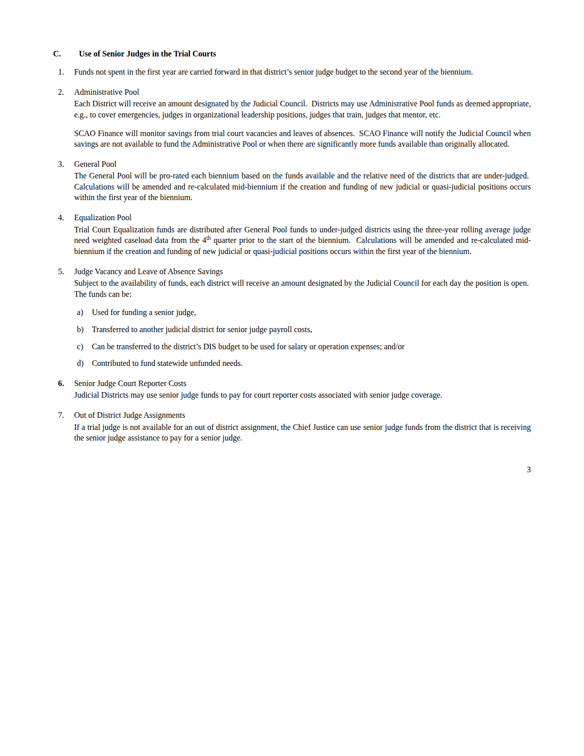C. Use of Senior Judges in the Trial Courts
1. Funds not spent in the first year are carried forward in that district’s senior judge budget to the second year of the biennium.
2. Administrative Pool
Each District will receive an amount designated by the Judicial Council. Districts may use Administrative Pool funds as deemed appropriate, e.g., to cover emergencies, judges in organizational leadership positions, judges that train, judges that mentor, etc.
SCAO Finance will monitor savings from trial court vacancies and leaves of absences. SCAO Finance will notify the Judicial Council when savings are not available to fund the Administrative Pool or when there are significantly more funds available than originally allocated.
3. General Pool
The General Pool will be pro-rated each biennium based on the funds available and the relative need of the districts that are under-judged. Calculations will be amended and re-calculated mid-biennium if the creation and funding of new judicial or quasi-judicial positions occurs within the first year of the biennium.
4. Equalization Pool
Trial Court Equalization funds are distributed after General Pool funds to under-judged districts using the three-year rolling average judge need weighted caseload data from the 4th quarter prior to the start of the biennium. Calculations will be amended and re-calculated mid-biennium if the creation and funding of new judicial or quasi-judicial positions occurs within the first year of the biennium.
5. Judge Vacancy and Leave of Absence Savings
Subject to the availability of funds, each district will receive an amount designated by the Judicial Council for each day the position is open. The funds can be:
a) Used for funding a senior judge,
b) Transferred to another judicial district for senior judge payroll costs,
c) Can be transferred to the district’s DIS budget to be used for salary or operation expenses; and/or
d) Contributed to fund statewide unfunded needs.
6. Senior Judge Court Reporter Costs
Judicial Districts may use senior judge funds to pay for court reporter costs associated with senior judge coverage.
7. Out of District Judge Assignments
If a trial judge is not available for an out of district assignment, the Chief Justice can use senior judge funds from the district that is receiving the senior judge assistance to pay for a senior judge.
3